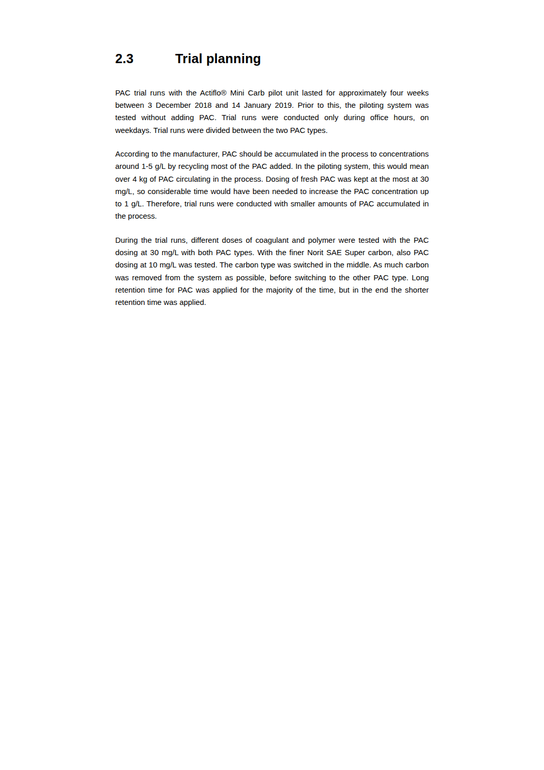2.3 Trial planning
PAC trial runs with the Actiflo® Mini Carb pilot unit lasted for approximately four weeks between 3 December 2018 and 14 January 2019. Prior to this, the piloting system was tested without adding PAC. Trial runs were conducted only during office hours, on weekdays. Trial runs were divided between the two PAC types.
According to the manufacturer, PAC should be accumulated in the process to concentrations around 1-5 g/L by recycling most of the PAC added. In the piloting system, this would mean over 4 kg of PAC circulating in the process. Dosing of fresh PAC was kept at the most at 30 mg/L, so considerable time would have been needed to increase the PAC concentration up to 1 g/L. Therefore, trial runs were conducted with smaller amounts of PAC accumulated in the process.
During the trial runs, different doses of coagulant and polymer were tested with the PAC dosing at 30 mg/L with both PAC types. With the finer Norit SAE Super carbon, also PAC dosing at 10 mg/L was tested. The carbon type was switched in the middle. As much carbon was removed from the system as possible, before switching to the other PAC type. Long retention time for PAC was applied for the majority of the time, but in the end the shorter retention time was applied.